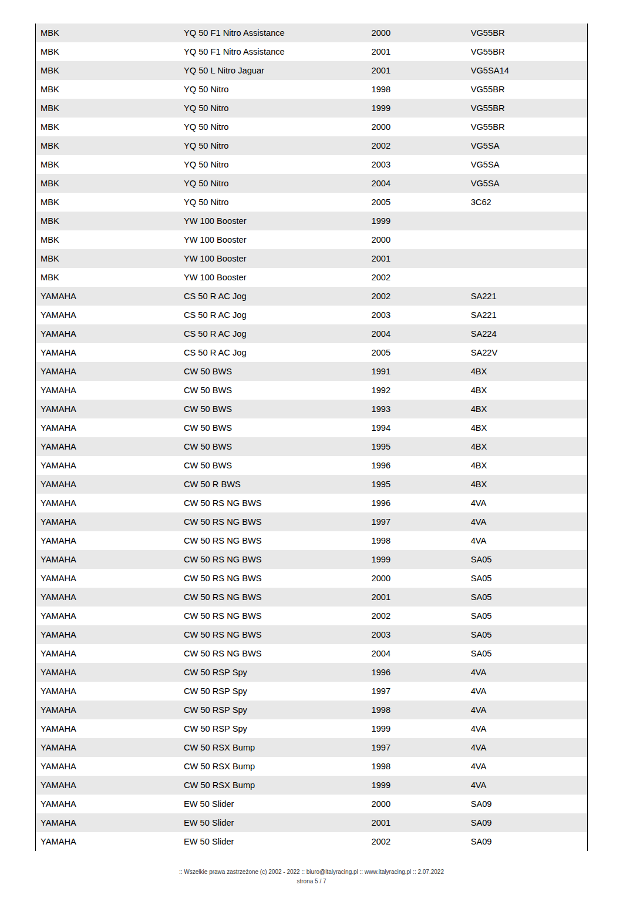| MBK | YQ 50 F1 Nitro Assistance | 2000 | VG55BR |
| MBK | YQ 50 F1 Nitro Assistance | 2001 | VG55BR |
| MBK | YQ 50 L Nitro Jaguar | 2001 | VG5SA14 |
| MBK | YQ 50 Nitro | 1998 | VG55BR |
| MBK | YQ 50 Nitro | 1999 | VG55BR |
| MBK | YQ 50 Nitro | 2000 | VG55BR |
| MBK | YQ 50 Nitro | 2002 | VG5SA |
| MBK | YQ 50 Nitro | 2003 | VG5SA |
| MBK | YQ 50 Nitro | 2004 | VG5SA |
| MBK | YQ 50 Nitro | 2005 | 3C62 |
| MBK | YW 100 Booster | 1999 | |
| MBK | YW 100 Booster | 2000 | |
| MBK | YW 100 Booster | 2001 | |
| MBK | YW 100 Booster | 2002 | |
| YAMAHA | CS 50 R AC Jog | 2002 | SA221 |
| YAMAHA | CS 50 R AC Jog | 2003 | SA221 |
| YAMAHA | CS 50 R AC Jog | 2004 | SA224 |
| YAMAHA | CS 50 R AC Jog | 2005 | SA22V |
| YAMAHA | CW 50 BWS | 1991 | 4BX |
| YAMAHA | CW 50 BWS | 1992 | 4BX |
| YAMAHA | CW 50 BWS | 1993 | 4BX |
| YAMAHA | CW 50 BWS | 1994 | 4BX |
| YAMAHA | CW 50 BWS | 1995 | 4BX |
| YAMAHA | CW 50 BWS | 1996 | 4BX |
| YAMAHA | CW 50 R BWS | 1995 | 4BX |
| YAMAHA | CW 50 RS NG BWS | 1996 | 4VA |
| YAMAHA | CW 50 RS NG BWS | 1997 | 4VA |
| YAMAHA | CW 50 RS NG BWS | 1998 | 4VA |
| YAMAHA | CW 50 RS NG BWS | 1999 | SA05 |
| YAMAHA | CW 50 RS NG BWS | 2000 | SA05 |
| YAMAHA | CW 50 RS NG BWS | 2001 | SA05 |
| YAMAHA | CW 50 RS NG BWS | 2002 | SA05 |
| YAMAHA | CW 50 RS NG BWS | 2003 | SA05 |
| YAMAHA | CW 50 RS NG BWS | 2004 | SA05 |
| YAMAHA | CW 50 RSP Spy | 1996 | 4VA |
| YAMAHA | CW 50 RSP Spy | 1997 | 4VA |
| YAMAHA | CW 50 RSP Spy | 1998 | 4VA |
| YAMAHA | CW 50 RSP Spy | 1999 | 4VA |
| YAMAHA | CW 50 RSX Bump | 1997 | 4VA |
| YAMAHA | CW 50 RSX Bump | 1998 | 4VA |
| YAMAHA | CW 50 RSX Bump | 1999 | 4VA |
| YAMAHA | EW 50 Slider | 2000 | SA09 |
| YAMAHA | EW 50 Slider | 2001 | SA09 |
| YAMAHA | EW 50 Slider | 2002 | SA09 |
:: Wszelkie prawa zastrzeżone (c) 2002 - 2022 :: biuro@italyracing.pl :: www.italyracing.pl :: 2.07.2022
strona 5 / 7